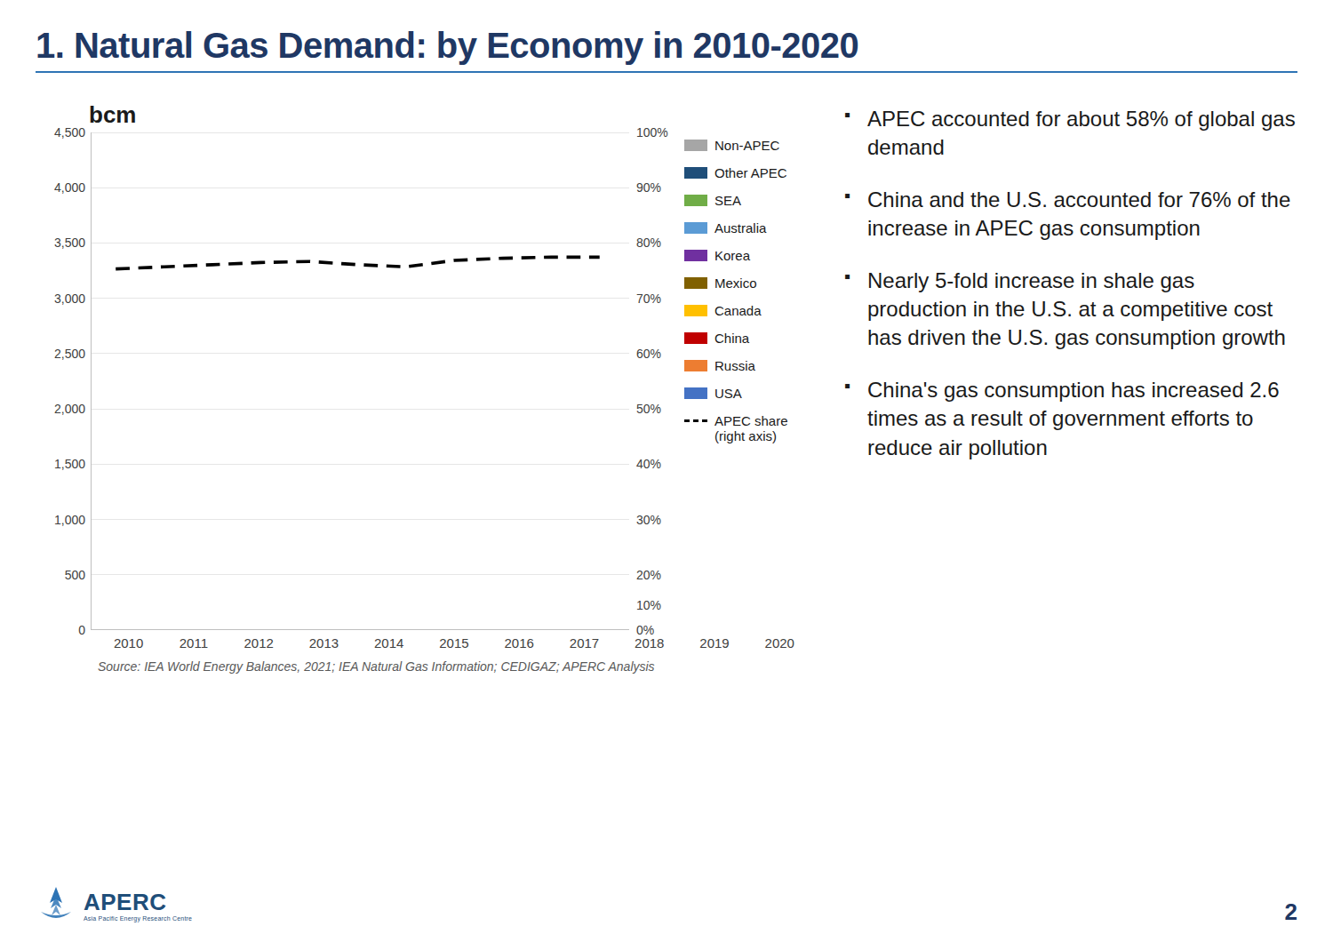1. Natural Gas Demand: by Economy in 2010-2020
bcm
4,500 4,000 3,500 3,000 2,500 2,000 1,500 1,000 500 0
100% 90% 80% 70% 60% 50% 40% 30% 20% 10% 0%
Non-APEC
Other APEC
SEA
Australia
Korea
Mexico
Canada
China
Russia
USA
APEC share
(right axis)
20102011201220132014 201520162017201820192020
Source: IEA World Energy Balances, 2021; IEA Natural Gas Information; CEDIGAZ; APERC Analysis
APEC accounted for about 58% of global gas demand
China and the U.S. accounted for 76% of the increase in APEC gas consumption
Nearly 5-fold increase in shale gas production in the U.S. at a competitive cost has driven the U.S. gas consumption growth
China's gas consumption has increased 2.6 times as a result of government efforts to reduce air pollution
APERC
Asia Pacific Energy Research Centre
2